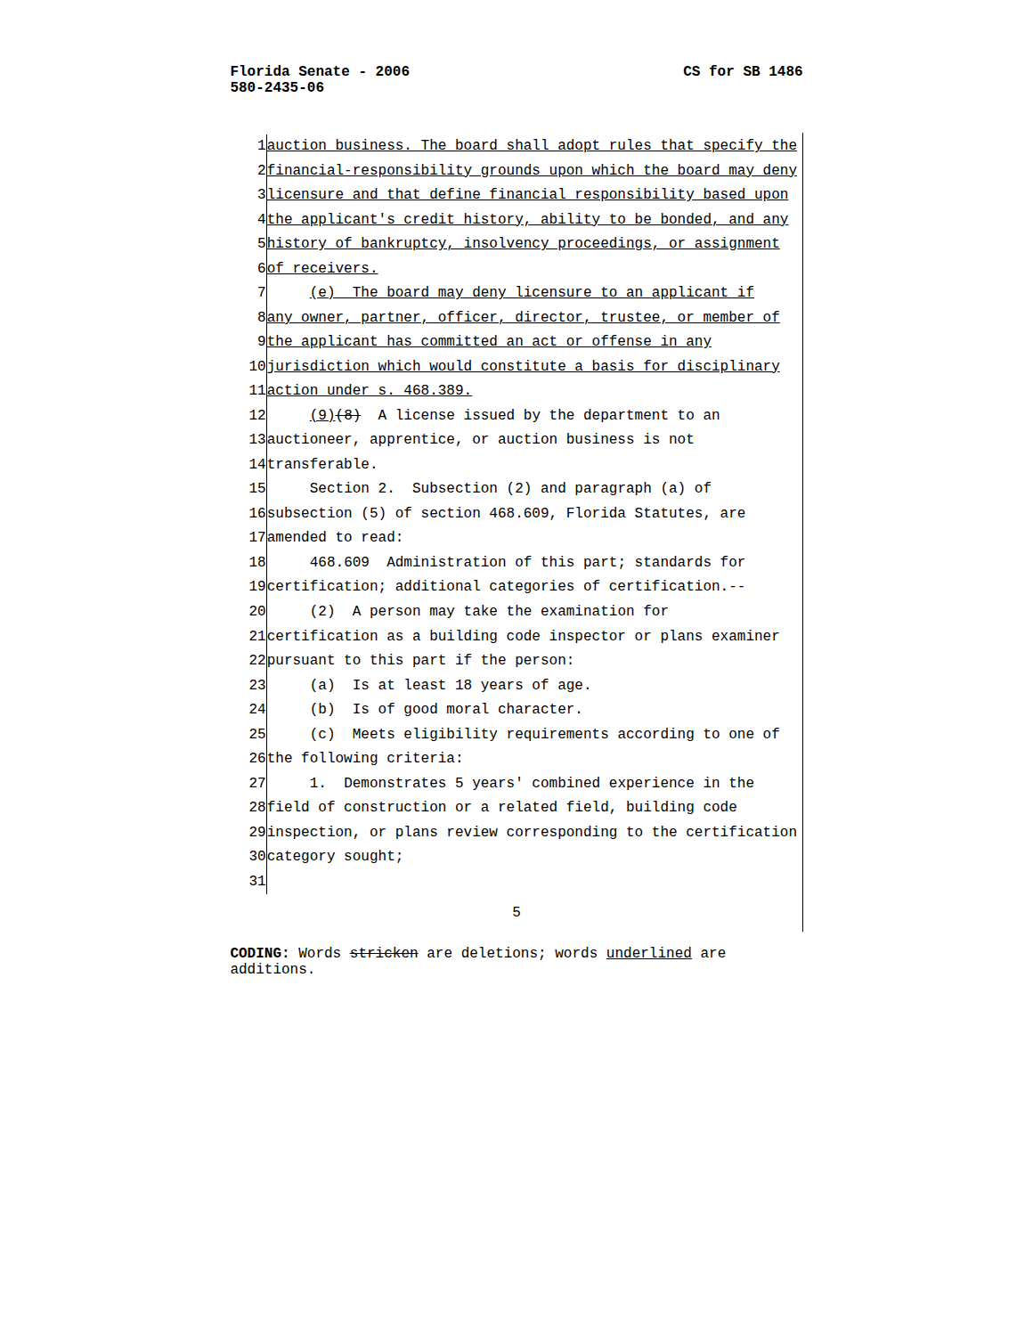Florida Senate - 2006 CS for SB 1486
580-2435-06
| 1 | auction business. The board shall adopt rules that specify the |
| 2 | financial-responsibility grounds upon which the board may deny |
| 3 | licensure and that define financial responsibility based upon |
| 4 | the applicant's credit history, ability to be bonded, and any |
| 5 | history of bankruptcy, insolvency proceedings, or assignment |
| 6 | of receivers. |
| 7 | (e) The board may deny licensure to an applicant if |
| 8 | any owner, partner, officer, director, trustee, or member of |
| 9 | the applicant has committed an act or offense in any |
| 10 | jurisdiction which would constitute a basis for disciplinary |
| 11 | action under s. 468.389. |
| 12 | (9) (8) A license issued by the department to an |
| 13 | auctioneer, apprentice, or auction business is not |
| 14 | transferable. |
| 15 | Section 2. Subsection (2) and paragraph (a) of |
| 16 | subsection (5) of section 468.609, Florida Statutes, are |
| 17 | amended to read: |
| 18 | 468.609 Administration of this part; standards for |
| 19 | certification; additional categories of certification.-- |
| 20 | (2) A person may take the examination for |
| 21 | certification as a building code inspector or plans examiner |
| 22 | pursuant to this part if the person: |
| 23 | (a) Is at least 18 years of age. |
| 24 | (b) Is of good moral character. |
| 25 | (c) Meets eligibility requirements according to one of |
| 26 | the following criteria: |
| 27 | 1. Demonstrates 5 years' combined experience in the |
| 28 | field of construction or a related field, building code |
| 29 | inspection, or plans review corresponding to the certification |
| 30 | category sought; |
| 31 | |
5
CODING: Words stricken are deletions; words underlined are additions.